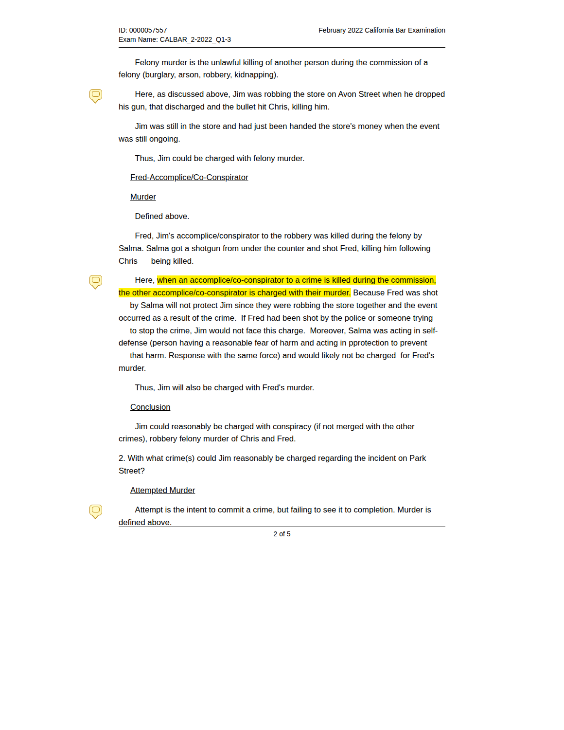ID: 0000057557
Exam Name: CALBAR_2-2022_Q1-3
February 2022 California Bar Examination
Felony murder is the unlawful killing of another person during the commission of a felony (burglary, arson, robbery, kidnapping).
Here, as discussed above, Jim was robbing the store on Avon Street when he dropped his gun, that discharged and the bullet hit Chris, killing him.
Jim was still in the store and had just been handed the store's money when the event was still ongoing.
Thus, Jim could be charged with felony murder.
Fred-Accomplice/Co-Conspirator
Murder
Defined above.
Fred, Jim's accomplice/conspirator to the robbery was killed during the felony by Salma. Salma got a shotgun from under the counter and shot Fred, killing him following Chris being killed.
Here, when an accomplice/co-conspirator to a crime is killed during the commission, the other accomplice/co-conspirator is charged with their murder. Because Fred was shot by Salma will not protect Jim since they were robbing the store together and the event occurred as a result of the crime. If Fred had been shot by the police or someone trying to stop the crime, Jim would not face this charge. Moreover, Salma was acting in self-defense (person having a reasonable fear of harm and acting in pprotection to prevent that harm. Response with the same force) and would likely not be charged for Fred's murder.
Thus, Jim will also be charged with Fred's murder.
Conclusion
Jim could reasonably be charged with conspiracy (if not merged with the other crimes), robbery felony murder of Chris and Fred.
2. With what crime(s) could Jim reasonably be charged regarding the incident on Park Street?
Attempted Murder
Attempt is the intent to commit a crime, but failing to see it to completion. Murder is defined above.
2 of 5